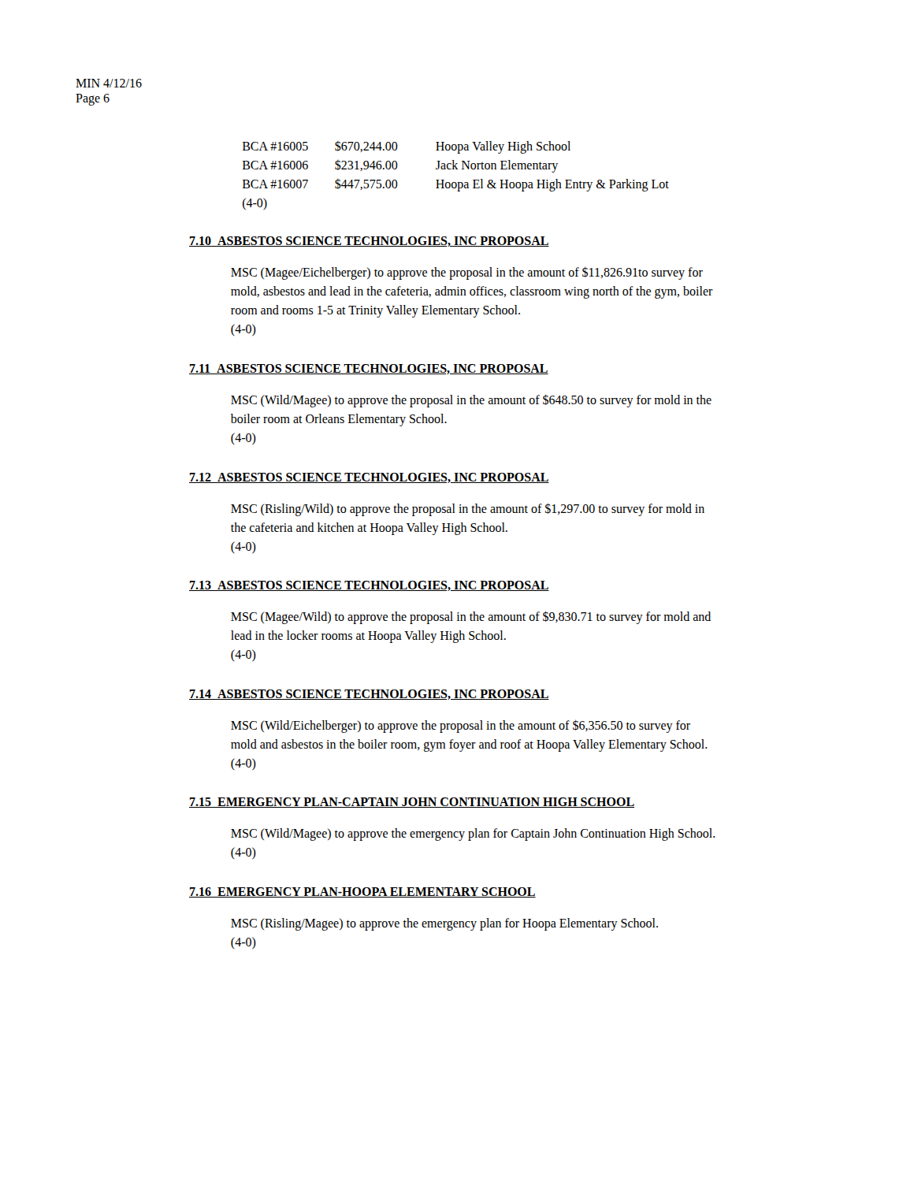MIN 4/12/16
Page 6
| BCA #16005 | $670,244.00 | Hoopa Valley High School |
| BCA #16006 | $231,946.00 | Jack Norton Elementary |
| BCA #16007 | $447,575.00 | Hoopa El & Hoopa High Entry & Parking Lot |
(4-0)
7.10 ASBESTOS SCIENCE TECHNOLOGIES, INC PROPOSAL
MSC (Magee/Eichelberger) to approve the proposal in the amount of $11,826.91to survey for mold, asbestos and lead in the cafeteria, admin offices, classroom wing north of the gym, boiler room and rooms 1-5 at Trinity Valley Elementary School.
(4-0)
7.11 ASBESTOS SCIENCE TECHNOLOGIES, INC PROPOSAL
MSC (Wild/Magee) to approve the proposal in the amount of $648.50 to survey for mold in the boiler room at Orleans Elementary School.
(4-0)
7.12 ASBESTOS SCIENCE TECHNOLOGIES, INC PROPOSAL
MSC (Risling/Wild) to approve the proposal in the amount of $1,297.00 to survey for mold in the cafeteria and kitchen at Hoopa Valley High School.
(4-0)
7.13 ASBESTOS SCIENCE TECHNOLOGIES, INC PROPOSAL
MSC (Magee/Wild) to approve the proposal in the amount of $9,830.71 to survey for mold and lead in the locker rooms at Hoopa Valley High School.
(4-0)
7.14 ASBESTOS SCIENCE TECHNOLOGIES, INC PROPOSAL
MSC (Wild/Eichelberger) to approve the proposal in the amount of $6,356.50 to survey for mold and asbestos in the boiler room, gym foyer and roof at Hoopa Valley Elementary School.
(4-0)
7.15 EMERGENCY PLAN-CAPTAIN JOHN CONTINUATION HIGH SCHOOL
MSC (Wild/Magee) to approve the emergency plan for Captain John Continuation High School.
(4-0)
7.16 EMERGENCY PLAN-HOOPA ELEMENTARY SCHOOL
MSC (Risling/Magee) to approve the emergency plan for Hoopa Elementary School.
(4-0)